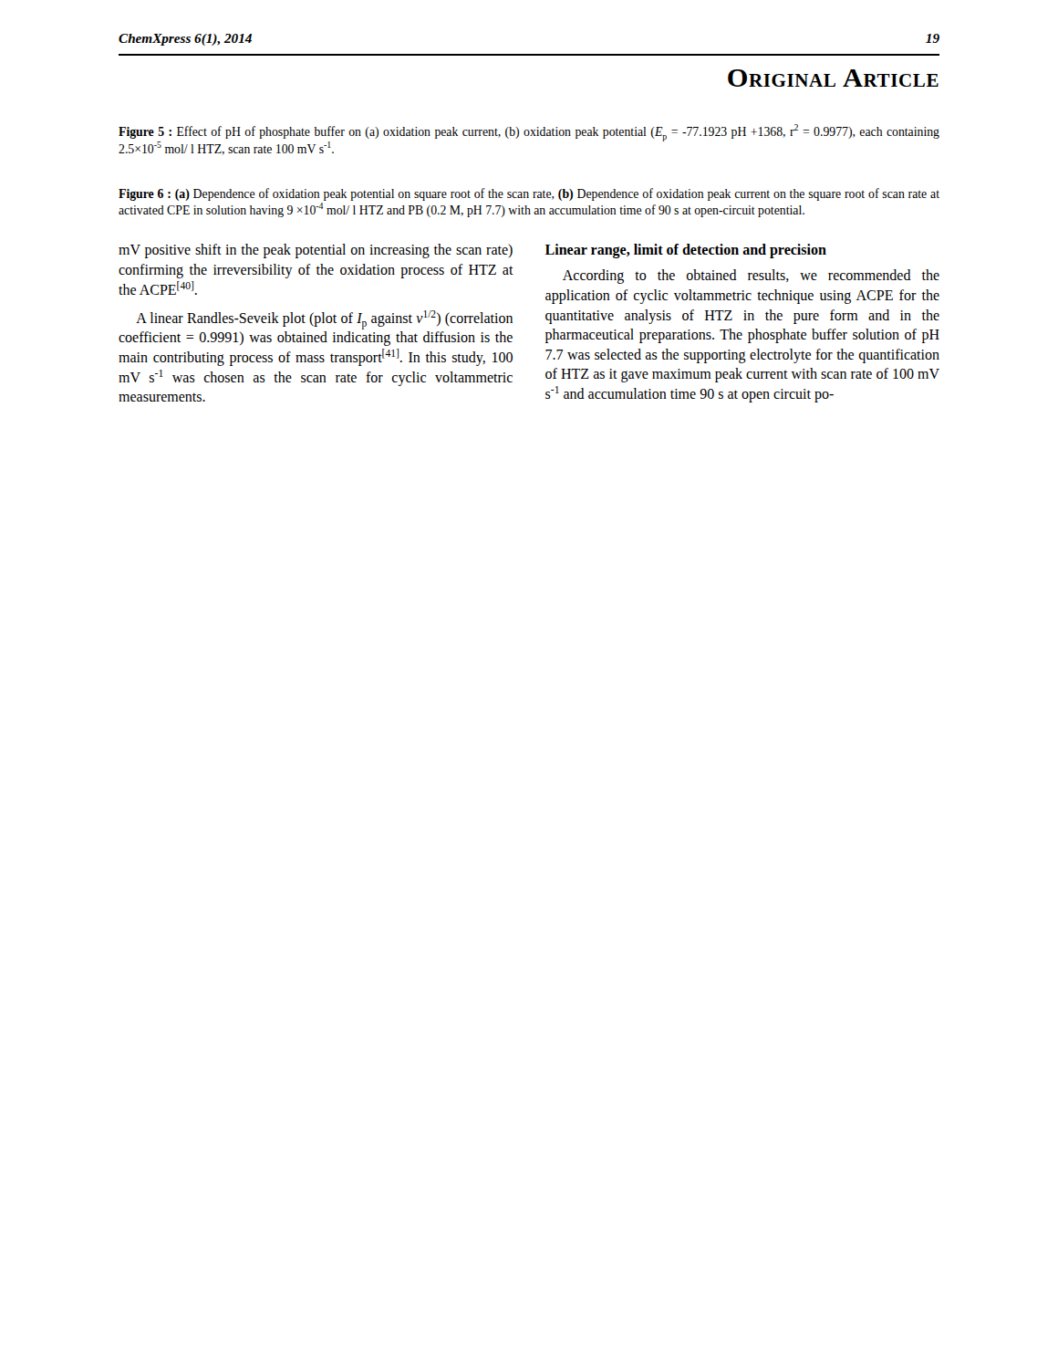ChemXpress 6(1), 2014 19
Original Article
Figure 5 : Effect of pH of phosphate buffer on (a) oxidation peak current, (b) oxidation peak potential (Ep = -77.1923 pH +1368, r2 = 0.9977), each containing 2.5×10-5 mol/ l HTZ, scan rate 100 mV s-1.
Figure 6 : (a) Dependence of oxidation peak potential on square root of the scan rate, (b) Dependence of oxidation peak current on the square root of scan rate at activated CPE in solution having 9 ×10-4 mol/ l HTZ and PB (0.2 M, pH 7.7) with an accumulation time of 90 s at open-circuit potential.
mV positive shift in the peak potential on increasing the scan rate) confirming the irreversibility of the oxidation process of HTZ at the ACPE[40].
A linear Randles-Seveik plot (plot of Ip against v1/2) (correlation coefficient = 0.9991) was obtained indicating that diffusion is the main contributing process of mass transport[41]. In this study, 100 mV s-1 was chosen as the scan rate for cyclic voltammetric measurements.
Linear range, limit of detection and precision
According to the obtained results, we recommended the application of cyclic voltammetric technique using ACPE for the quantitative analysis of HTZ in the pure form and in the pharmaceutical preparations. The phosphate buffer solution of pH 7.7 was selected as the supporting electrolyte for the quantification of HTZ as it gave maximum peak current with scan rate of 100 mV s-1 and accumulation time 90 s at open circuit po-